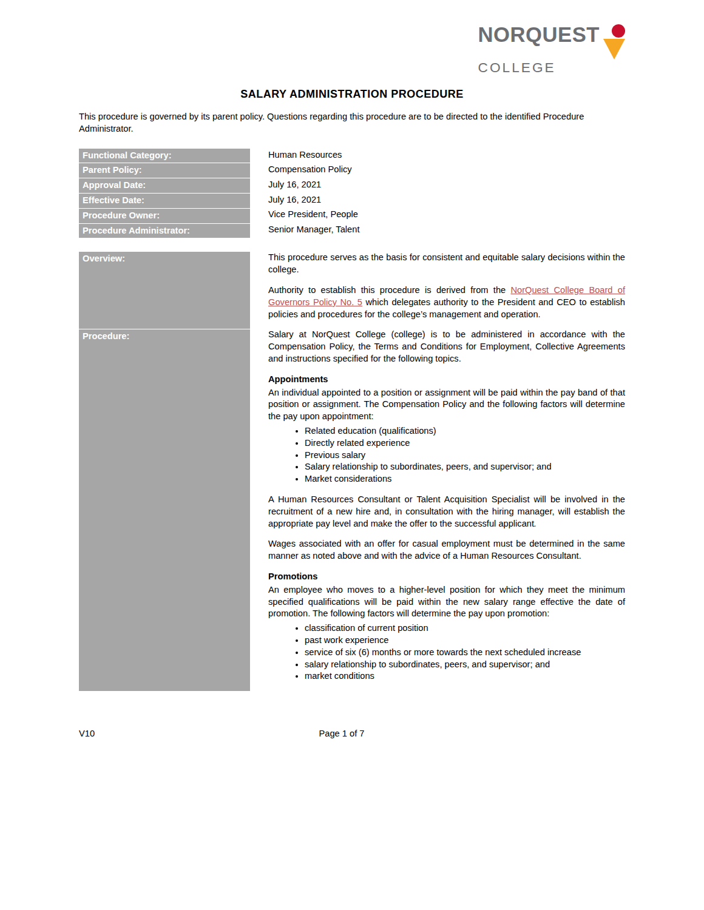NORQUEST
COLLEGE
SALARY ADMINISTRATION PROCEDURE
This procedure is governed by its parent policy. Questions regarding this procedure are to be directed to the identified Procedure Administrator.
| Functional Category: | Human Resources |
| Parent Policy: | Compensation Policy |
| Approval Date: | July 16, 2021 |
| Effective Date: | July 16, 2021 |
| Procedure Owner: | Vice President, People |
| Procedure Administrator: | Senior Manager, Talent |
| Overview: | This procedure serves as the basis for consistent and equitable salary decisions within the college. Authority to establish this procedure is derived from the NorQuest College Board of Governors Policy No. 5 which delegates authority to the President and CEO to establish policies and procedures for the college’s management and operation. |
| Procedure: | Salary at NorQuest College (college) is to be administered in accordance with the Compensation Policy, the Terms and Conditions for Employment, Collective Agreements and instructions specified for the following topics. Appointments An individual appointed to a position or assignment will be paid within the pay band of that position or assignment. The Compensation Policy and the following factors will determine the pay upon appointment: Related education (qualifications) Directly related experience Previous salary Salary relationship to subordinates, peers, and supervisor; and Market considerations A Human Resources Consultant or Talent Acquisition Specialist will be involved in the recruitment of a new hire and, in consultation with the hiring manager, will establish the appropriate pay level and make the offer to the successful applicant . Wages associated with an offer for casual employment must be determined in the same manner as noted above and with the advice of a Human Resources Consultant. Promotions An employee who moves to a higher-level position for which they meet the minimum specified qualifications will be paid within the new salary range effective the date of promotion. The following factors will determine the pay upon promotion: classification of current position past work experience service of six (6) months or more towards the next scheduled increase salary relationship to subordinates, peers, and supervisor; and market conditions |
V10
Page 1 of 7